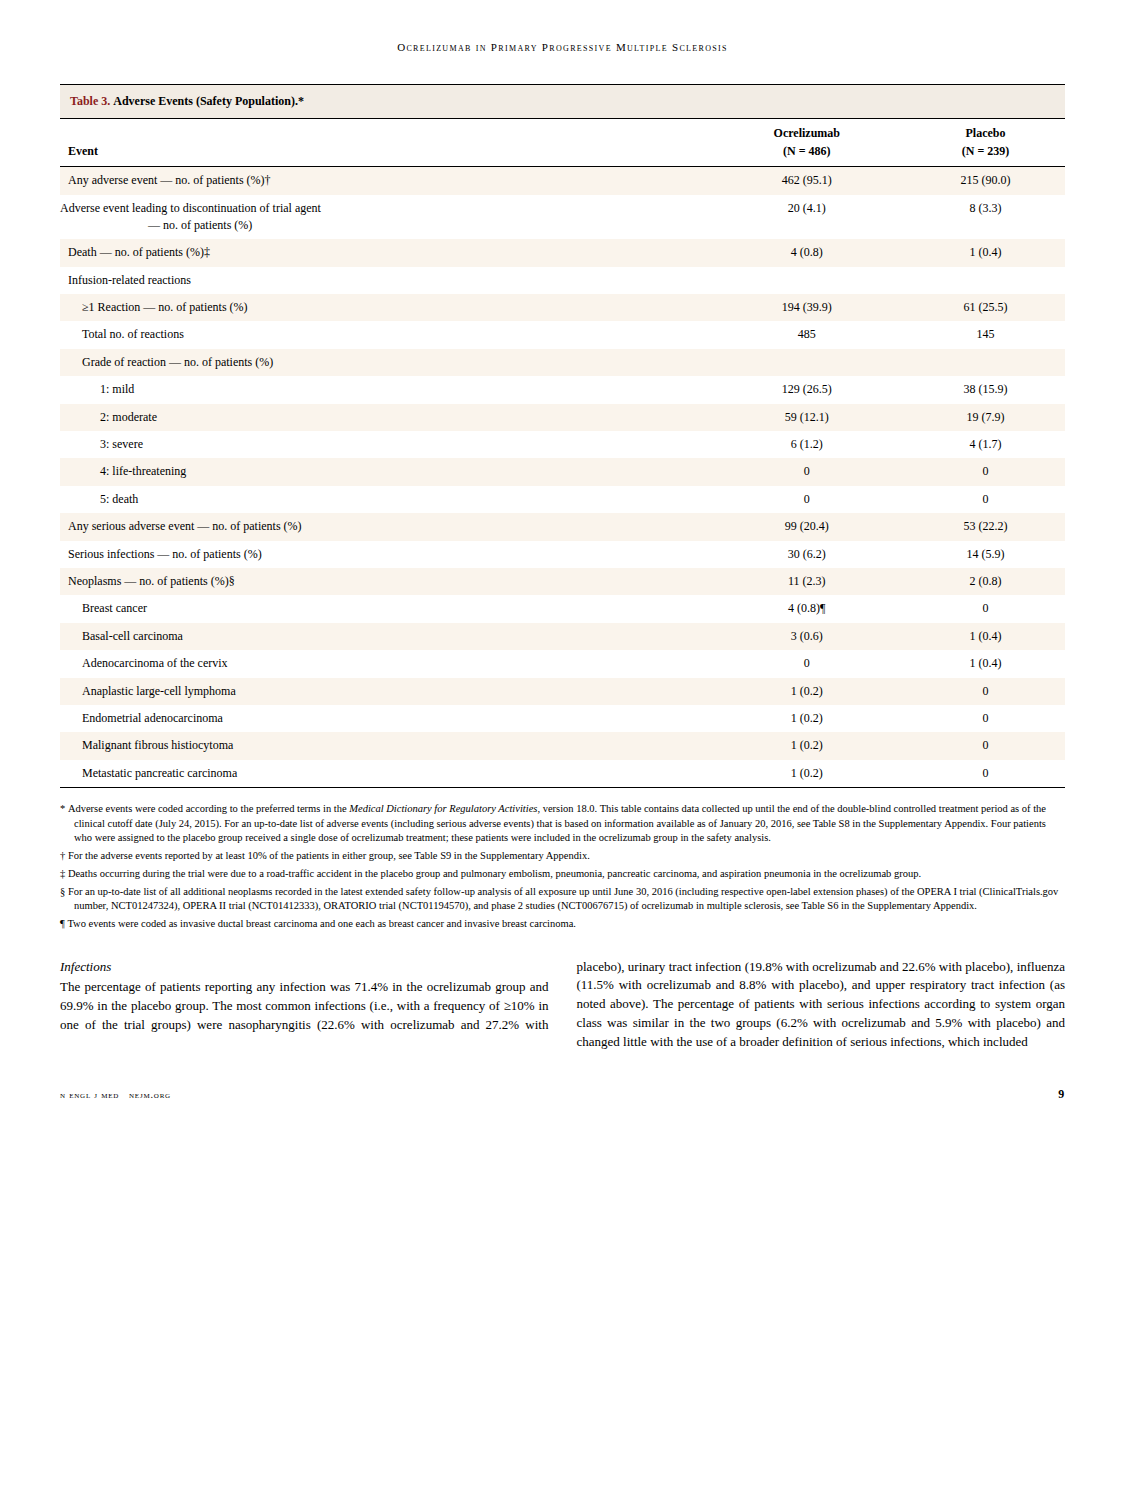Ocrelizumab in Primary Progressive Multiple Sclerosis
Table 3. Adverse Events (Safety Population).*
| Event | Ocrelizumab (N = 486) | Placebo (N = 239) |
| --- | --- | --- |
| Any adverse event — no. of patients (%)† | 462 (95.1) | 215 (90.0) |
| Adverse event leading to discontinuation of trial agent — no. of patients (%) | 20 (4.1) | 8 (3.3) |
| Death — no. of patients (%)‡ | 4 (0.8) | 1 (0.4) |
| Infusion-related reactions | | |
| ≥1 Reaction — no. of patients (%) | 194 (39.9) | 61 (25.5) |
| Total no. of reactions | 485 | 145 |
| Grade of reaction — no. of patients (%) | | |
| 1: mild | 129 (26.5) | 38 (15.9) |
| 2: moderate | 59 (12.1) | 19 (7.9) |
| 3: severe | 6 (1.2) | 4 (1.7) |
| 4: life-threatening | 0 | 0 |
| 5: death | 0 | 0 |
| Any serious adverse event — no. of patients (%) | 99 (20.4) | 53 (22.2) |
| Serious infections — no. of patients (%) | 30 (6.2) | 14 (5.9) |
| Neoplasms — no. of patients (%)§ | 11 (2.3) | 2 (0.8) |
| Breast cancer | 4 (0.8)¶ | 0 |
| Basal-cell carcinoma | 3 (0.6) | 1 (0.4) |
| Adenocarcinoma of the cervix | 0 | 1 (0.4) |
| Anaplastic large-cell lymphoma | 1 (0.2) | 0 |
| Endometrial adenocarcinoma | 1 (0.2) | 0 |
| Malignant fibrous histiocytoma | 1 (0.2) | 0 |
| Metastatic pancreatic carcinoma | 1 (0.2) | 0 |
* Adverse events were coded according to the preferred terms in the Medical Dictionary for Regulatory Activities, version 18.0. This table contains data collected up until the end of the double-blind controlled treatment period as of the clinical cutoff date (July 24, 2015). For an up-to-date list of adverse events (including serious adverse events) that is based on information available as of January 20, 2016, see Table S8 in the Supplementary Appendix. Four patients who were assigned to the placebo group received a single dose of ocrelizumab treatment; these patients were included in the ocrelizumab group in the safety analysis.
† For the adverse events reported by at least 10% of the patients in either group, see Table S9 in the Supplementary Appendix.
‡ Deaths occurring during the trial were due to a road-traffic accident in the placebo group and pulmonary embolism, pneumonia, pancreatic carcinoma, and aspiration pneumonia in the ocrelizumab group.
§ For an up-to-date list of all additional neoplasms recorded in the latest extended safety follow-up analysis of all exposure up until June 30, 2016 (including respective open-label extension phases) of the OPERA I trial (ClinicalTrials.gov number, NCT01247324), OPERA II trial (NCT01412333), ORATORIO trial (NCT01194570), and phase 2 studies (NCT00676715) of ocrelizumab in multiple sclerosis, see Table S6 in the Supplementary Appendix.
¶ Two events were coded as invasive ductal breast carcinoma and one each as breast cancer and invasive breast carcinoma.
Infections
The percentage of patients reporting any infection was 71.4% in the ocrelizumab group and 69.9% in the placebo group. The most common infections (i.e., with a frequency of ≥10% in one of the trial groups) were nasopharyngitis (22.6% with ocrelizumab and 27.2% with placebo), urinary tract infection (19.8% with ocrelizumab and 22.6% with placebo), influenza (11.5% with ocrelizumab and 8.8% with placebo), and upper respiratory tract infection (as noted above). The percentage of patients with serious infections according to system organ class was similar in the two groups (6.2% with ocrelizumab and 5.9% with placebo) and changed little with the use of a broader definition of serious infections, which included
n engl j med nejm.org 9